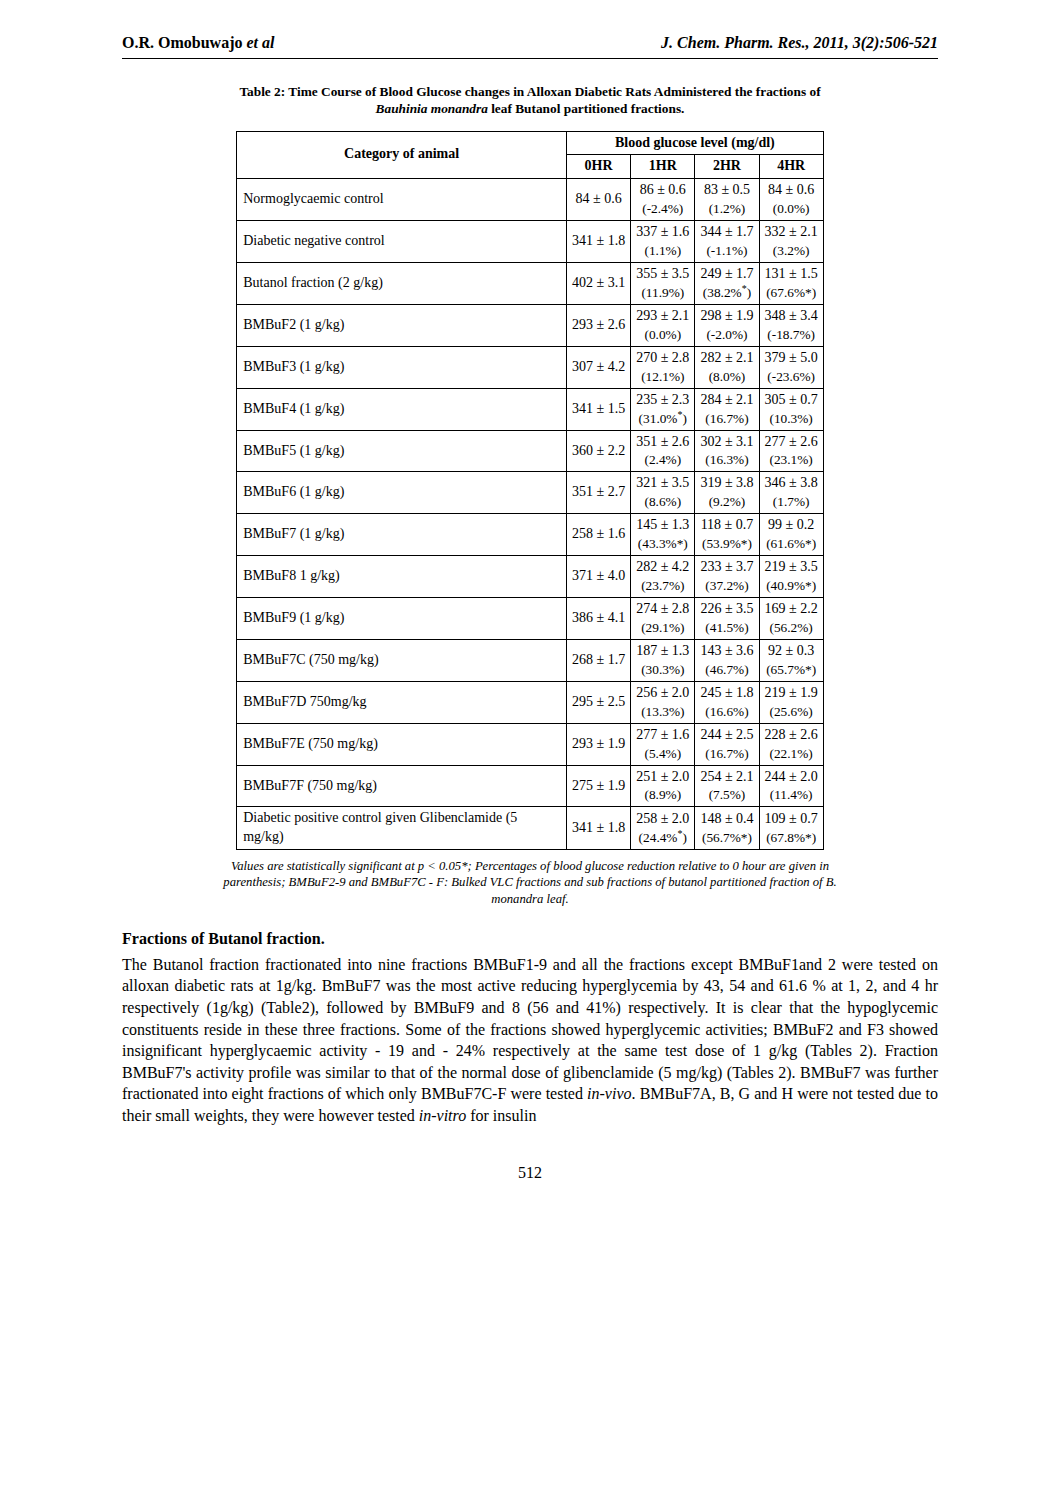O.R. Omobuwajo et al
J. Chem. Pharm. Res., 2011, 3(2):506-521
Table 2: Time Course of Blood Glucose changes in Alloxan Diabetic Rats Administered the fractions of Bauhinia monandra leaf Butanol partitioned fractions.
| Category of animal | Blood glucose level (mg/dl) |
| --- | --- |
| 0HR | 1HR | 2HR | 4HR |
| Normoglycaemic control | 84 ± 0.6 | 86 ± 0.6 (-2.4%) | 83 ± 0.5 (1.2%) | 84 ± 0.6 (0.0%) |
| Diabetic negative control | 341 ± 1.8 | 337 ± 1.6 (1.1%) | 344 ± 1.7 (-1.1%) | 332 ± 2.1 (3.2%) |
| Butanol fraction (2 g/kg) | 402 ± 3.1 | 355 ± 3.5 (11.9%) | 249 ± 1.7 (38.2% * ) | 131 ± 1.5 (67.6%*) |
| BMBuF2 (1 g/kg) | 293 ± 2.6 | 293 ± 2.1 (0.0%) | 298 ± 1.9 (-2.0%) | 348 ± 3.4 (-18.7%) |
| BMBuF3 (1 g/kg) | 307 ± 4.2 | 270 ± 2.8 (12.1%) | 282 ± 2.1 (8.0%) | 379 ± 5.0 (-23.6%) |
| BMBuF4 (1 g/kg) | 341 ± 1.5 | 235 ± 2.3 (31.0% * ) | 284 ± 2.1 (16.7%) | 305 ± 0.7 (10.3%) |
| BMBuF5 (1 g/kg) | 360 ± 2.2 | 351 ± 2.6 (2.4%) | 302 ± 3.1 (16.3%) | 277 ± 2.6 (23.1%) |
| BMBuF6 (1 g/kg) | 351 ± 2.7 | 321 ± 3.5 (8.6%) | 319 ± 3.8 (9.2%) | 346 ± 3.8 (1.7%) |
| BMBuF7 (1 g/kg) | 258 ± 1.6 | 145 ± 1.3 (43.3%*) | 118 ± 0.7 (53.9%*) | 99 ± 0.2 (61.6%*) |
| BMBuF8 1 g/kg) | 371 ± 4.0 | 282 ± 4.2 (23.7%) | 233 ± 3.7 (37.2%) | 219 ± 3.5 (40.9%*) |
| BMBuF9 (1 g/kg) | 386 ± 4.1 | 274 ± 2.8 (29.1%) | 226 ± 3.5 (41.5%) | 169 ± 2.2 (56.2%) |
| BMBuF7C (750 mg/kg) | 268 ± 1.7 | 187 ± 1.3 (30.3%) | 143 ± 3.6 (46.7%) | 92 ± 0.3 (65.7%*) |
| BMBuF7D 750mg/kg | 295 ± 2.5 | 256 ± 2.0 (13.3%) | 245 ± 1.8 (16.6%) | 219 ± 1.9 (25.6%) |
| BMBuF7E (750 mg/kg) | 293 ± 1.9 | 277 ± 1.6 (5.4%) | 244 ± 2.5 (16.7%) | 228 ± 2.6 (22.1%) |
| BMBuF7F (750 mg/kg) | 275 ± 1.9 | 251 ± 2.0 (8.9%) | 254 ± 2.1 (7.5%) | 244 ± 2.0 (11.4%) |
| Diabetic positive control given Glibenclamide (5 mg/kg) | 341 ± 1.8 | 258 ± 2.0 (24.4% * ) | 148 ± 0.4 (56.7%*) | 109 ± 0.7 (67.8%*) |
Values are statistically significant at p < 0.05*; Percentages of blood glucose reduction relative to 0 hour are given in parenthesis; BMBuF2-9 and BMBuF7C - F: Bulked VLC fractions and sub fractions of butanol partitioned fraction of B. monandra leaf.
Fractions of Butanol fraction.
The Butanol fraction fractionated into nine fractions BMBuF1-9 and all the fractions except BMBuF1and 2 were tested on alloxan diabetic rats at 1g/kg. BmBuF7 was the most active reducing hyperglycemia by 43, 54 and 61.6 % at 1, 2, and 4 hr respectively (1g/kg) (Table2), followed by BMBuF9 and 8 (56 and 41%) respectively. It is clear that the hypoglycemic constituents reside in these three fractions. Some of the fractions showed hyperglycemic activities; BMBuF2 and F3 showed insignificant hyperglycaemic activity - 19 and - 24% respectively at the same test dose of 1 g/kg (Tables 2). Fraction BMBuF7's activity profile was similar to that of the normal dose of glibenclamide (5 mg/kg) (Tables 2). BMBuF7 was further fractionated into eight fractions of which only BMBuF7C-F were tested in-vivo. BMBuF7A, B, G and H were not tested due to their small weights, they were however tested in-vitro for insulin
512